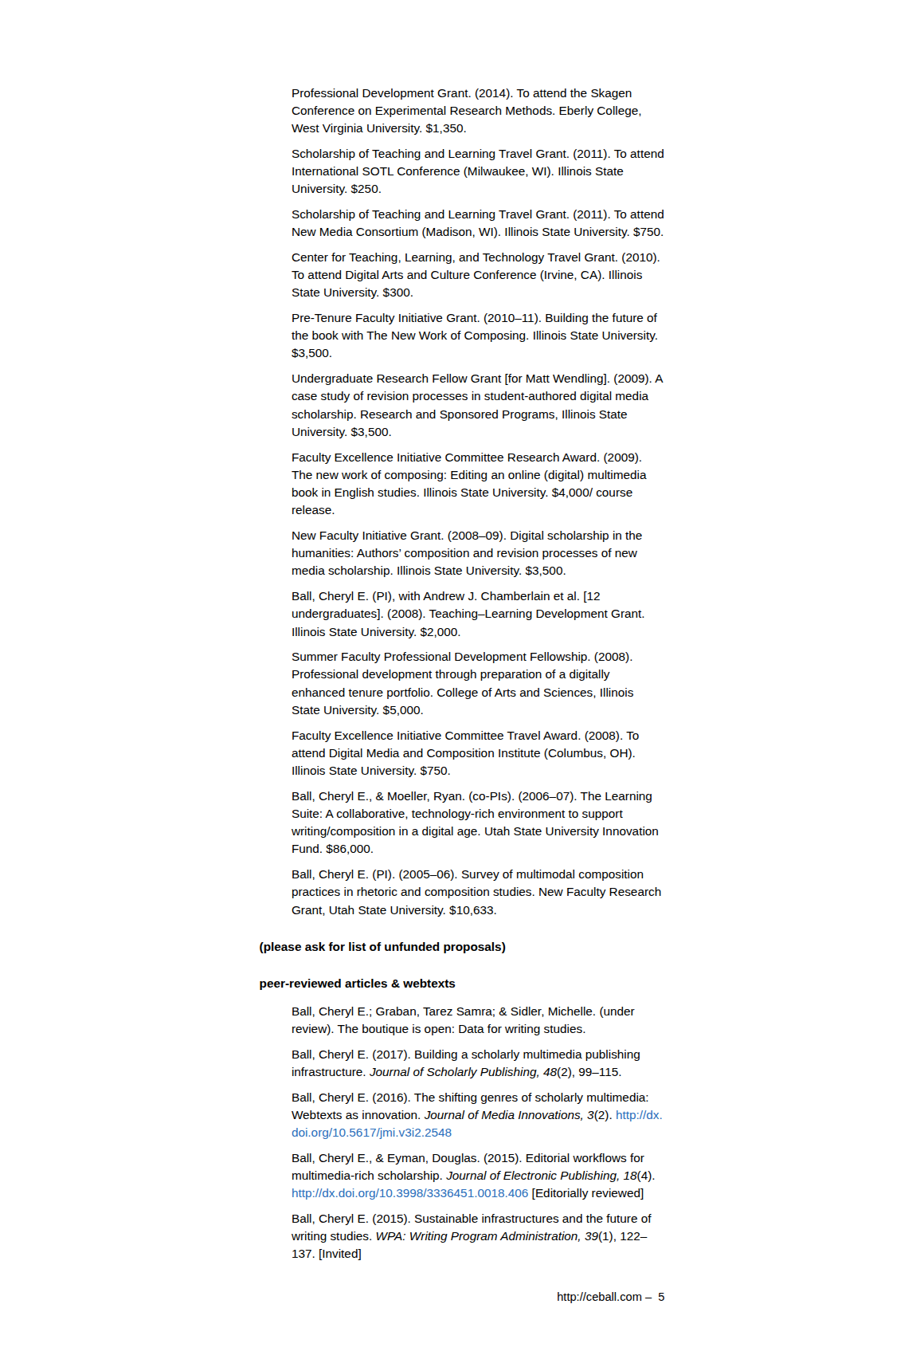Professional Development Grant. (2014). To attend the Skagen Conference on Experimental Research Methods. Eberly College, West Virginia University. $1,350.
Scholarship of Teaching and Learning Travel Grant. (2011). To attend International SOTL Conference (Milwaukee, WI). Illinois State University. $250.
Scholarship of Teaching and Learning Travel Grant. (2011). To attend New Media Consortium (Madison, WI). Illinois State University. $750.
Center for Teaching, Learning, and Technology Travel Grant. (2010). To attend Digital Arts and Culture Conference (Irvine, CA). Illinois State University. $300.
Pre-Tenure Faculty Initiative Grant. (2010–11). Building the future of the book with The New Work of Composing. Illinois State University. $3,500.
Undergraduate Research Fellow Grant [for Matt Wendling]. (2009). A case study of revision processes in student-authored digital media scholarship. Research and Sponsored Programs, Illinois State University. $3,500.
Faculty Excellence Initiative Committee Research Award. (2009). The new work of composing: Editing an online (digital) multimedia book in English studies. Illinois State University. $4,000/ course release.
New Faculty Initiative Grant. (2008–09). Digital scholarship in the humanities: Authors’ composition and revision processes of new media scholarship. Illinois State University. $3,500.
Ball, Cheryl E. (PI), with Andrew J. Chamberlain et al. [12 undergraduates]. (2008). Teaching–Learning Development Grant. Illinois State University. $2,000.
Summer Faculty Professional Development Fellowship. (2008). Professional development through preparation of a digitally enhanced tenure portfolio. College of Arts and Sciences, Illinois State University. $5,000.
Faculty Excellence Initiative Committee Travel Award. (2008). To attend Digital Media and Composition Institute (Columbus, OH). Illinois State University. $750.
Ball, Cheryl E., & Moeller, Ryan. (co-PIs). (2006–07). The Learning Suite: A collaborative, technology-rich environment to support writing/composition in a digital age. Utah State University Innovation Fund. $86,000.
Ball, Cheryl E. (PI). (2005–06). Survey of multimodal composition practices in rhetoric and composition studies. New Faculty Research Grant, Utah State University. $10,633.
(please ask for list of unfunded proposals)
peer-reviewed articles & webtexts
Ball, Cheryl E.; Graban, Tarez Samra; & Sidler, Michelle. (under review). The boutique is open: Data for writing studies.
Ball, Cheryl E. (2017). Building a scholarly multimedia publishing infrastructure. Journal of Scholarly Publishing, 48(2), 99–115.
Ball, Cheryl E. (2016). The shifting genres of scholarly multimedia: Webtexts as innovation. Journal of Media Innovations, 3(2). http://dx.doi.org/10.5617/jmi.v3i2.2548
Ball, Cheryl E., & Eyman, Douglas. (2015). Editorial workflows for multimedia-rich scholarship. Journal of Electronic Publishing, 18(4). http://dx.doi.org/10.3998/3336451.0018.406 [Editorially reviewed]
Ball, Cheryl E. (2015). Sustainable infrastructures and the future of writing studies. WPA: Writing Program Administration, 39(1), 122–137. [Invited]
http://ceball.com – 5